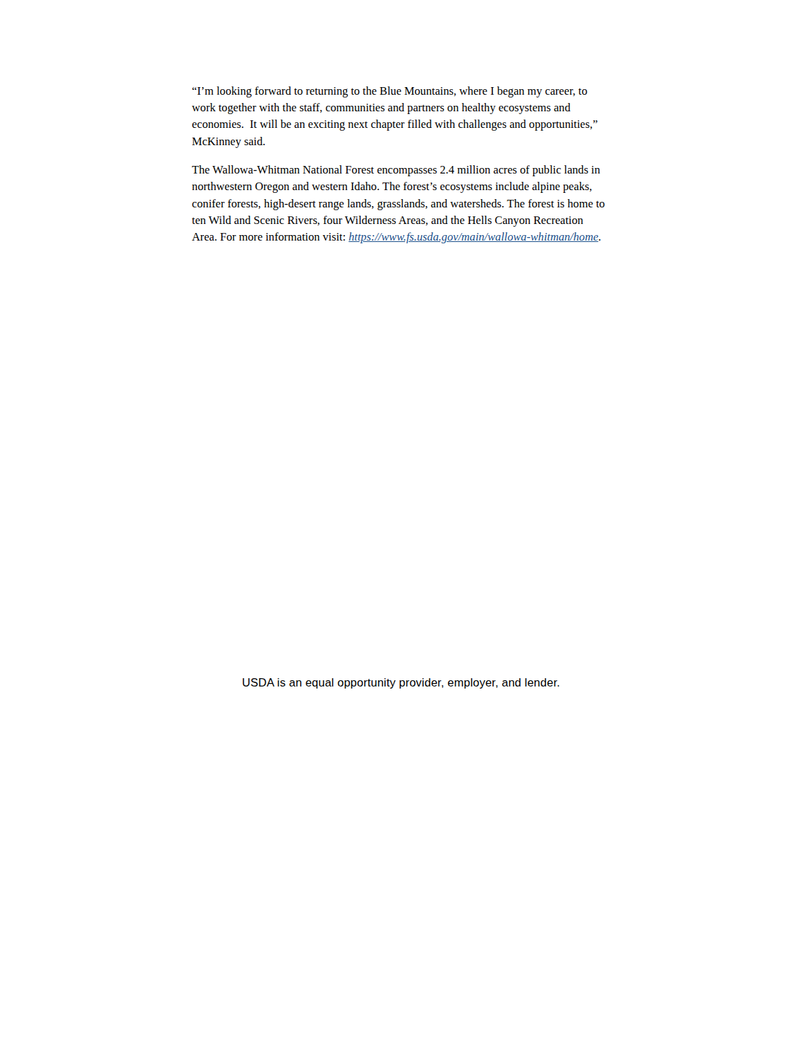“I’m looking forward to returning to the Blue Mountains, where I began my career, to work together with the staff, communities and partners on healthy ecosystems and economies. It will be an exciting next chapter filled with challenges and opportunities,” McKinney said.
The Wallowa-Whitman National Forest encompasses 2.4 million acres of public lands in northwestern Oregon and western Idaho. The forest’s ecosystems include alpine peaks, conifer forests, high-desert range lands, grasslands, and watersheds. The forest is home to ten Wild and Scenic Rivers, four Wilderness Areas, and the Hells Canyon Recreation Area. For more information visit: https://www.fs.usda.gov/main/wallowa-whitman/home.
USDA is an equal opportunity provider, employer, and lender.